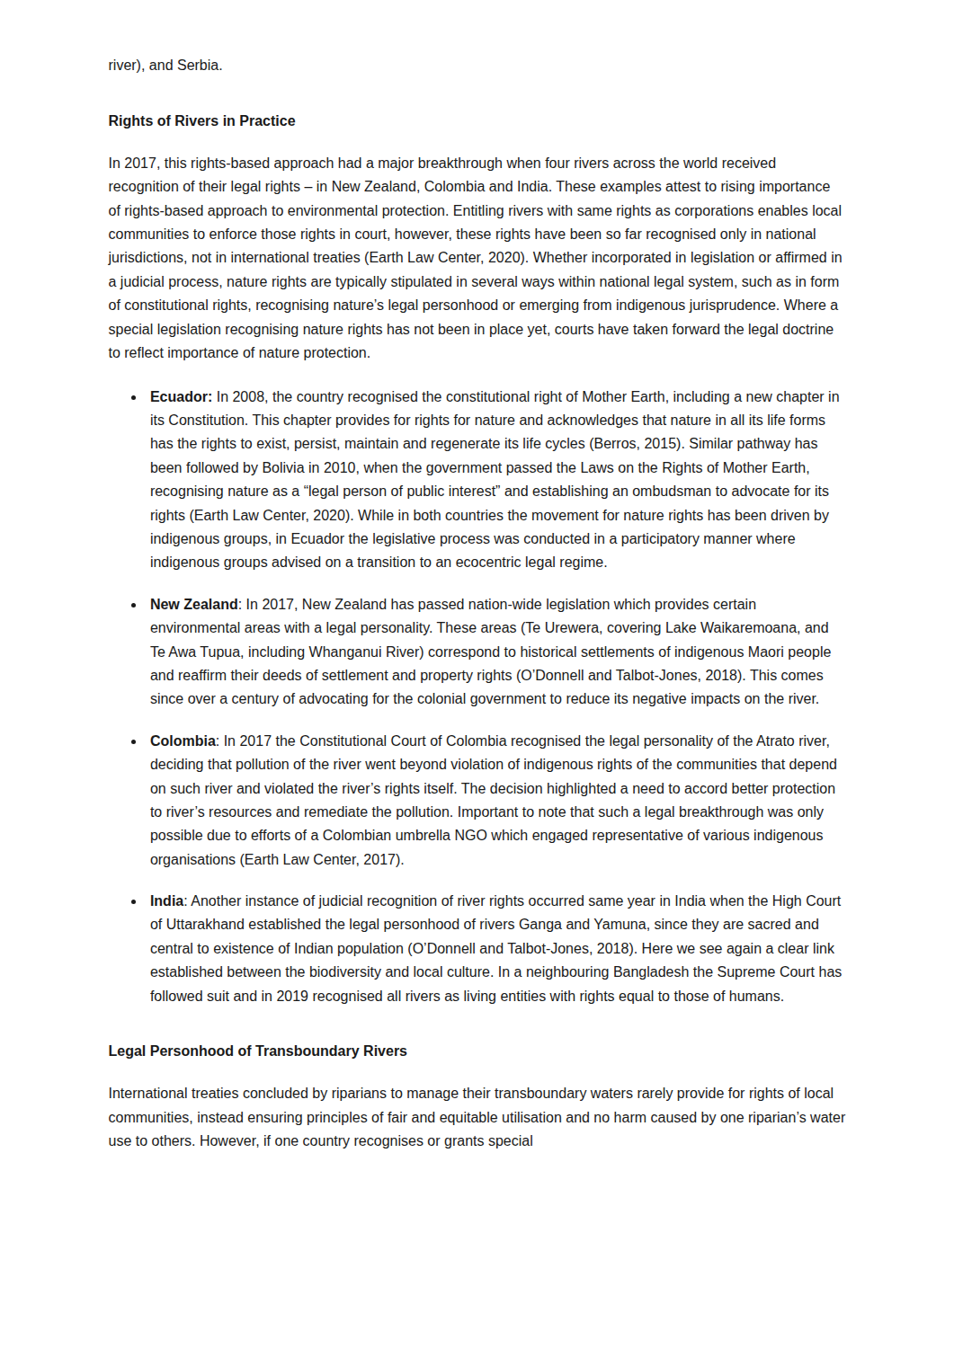river), and Serbia.
Rights of Rivers in Practice
In 2017, this rights-based approach had a major breakthrough when four rivers across the world received recognition of their legal rights – in New Zealand, Colombia and India. These examples attest to rising importance of rights-based approach to environmental protection. Entitling rivers with same rights as corporations enables local communities to enforce those rights in court, however, these rights have been so far recognised only in national jurisdictions, not in international treaties (Earth Law Center, 2020). Whether incorporated in legislation or affirmed in a judicial process, nature rights are typically stipulated in several ways within national legal system, such as in form of constitutional rights, recognising nature’s legal personhood or emerging from indigenous jurisprudence. Where a special legislation recognising nature rights has not been in place yet, courts have taken forward the legal doctrine to reflect importance of nature protection.
Ecuador: In 2008, the country recognised the constitutional right of Mother Earth, including a new chapter in its Constitution. This chapter provides for rights for nature and acknowledges that nature in all its life forms has the rights to exist, persist, maintain and regenerate its life cycles (Berros, 2015). Similar pathway has been followed by Bolivia in 2010, when the government passed the Laws on the Rights of Mother Earth, recognising nature as a “legal person of public interest” and establishing an ombudsman to advocate for its rights (Earth Law Center, 2020). While in both countries the movement for nature rights has been driven by indigenous groups, in Ecuador the legislative process was conducted in a participatory manner where indigenous groups advised on a transition to an ecocentric legal regime.
New Zealand: In 2017, New Zealand has passed nation-wide legislation which provides certain environmental areas with a legal personality. These areas (Te Urewera, covering Lake Waikaremoana, and Te Awa Tupua, including Whanganui River) correspond to historical settlements of indigenous Maori people and reaffirm their deeds of settlement and property rights (O’Donnell and Talbot-Jones, 2018). This comes since over a century of advocating for the colonial government to reduce its negative impacts on the river.
Colombia: In 2017 the Constitutional Court of Colombia recognised the legal personality of the Atrato river, deciding that pollution of the river went beyond violation of indigenous rights of the communities that depend on such river and violated the river’s rights itself. The decision highlighted a need to accord better protection to river’s resources and remediate the pollution. Important to note that such a legal breakthrough was only possible due to efforts of a Colombian umbrella NGO which engaged representative of various indigenous organisations (Earth Law Center, 2017).
India: Another instance of judicial recognition of river rights occurred same year in India when the High Court of Uttarakhand established the legal personhood of rivers Ganga and Yamuna, since they are sacred and central to existence of Indian population (O’Donnell and Talbot-Jones, 2018). Here we see again a clear link established between the biodiversity and local culture. In a neighbouring Bangladesh the Supreme Court has followed suit and in 2019 recognised all rivers as living entities with rights equal to those of humans.
Legal Personhood of Transboundary Rivers
International treaties concluded by riparians to manage their transboundary waters rarely provide for rights of local communities, instead ensuring principles of fair and equitable utilisation and no harm caused by one riparian’s water use to others. However, if one country recognises or grants special